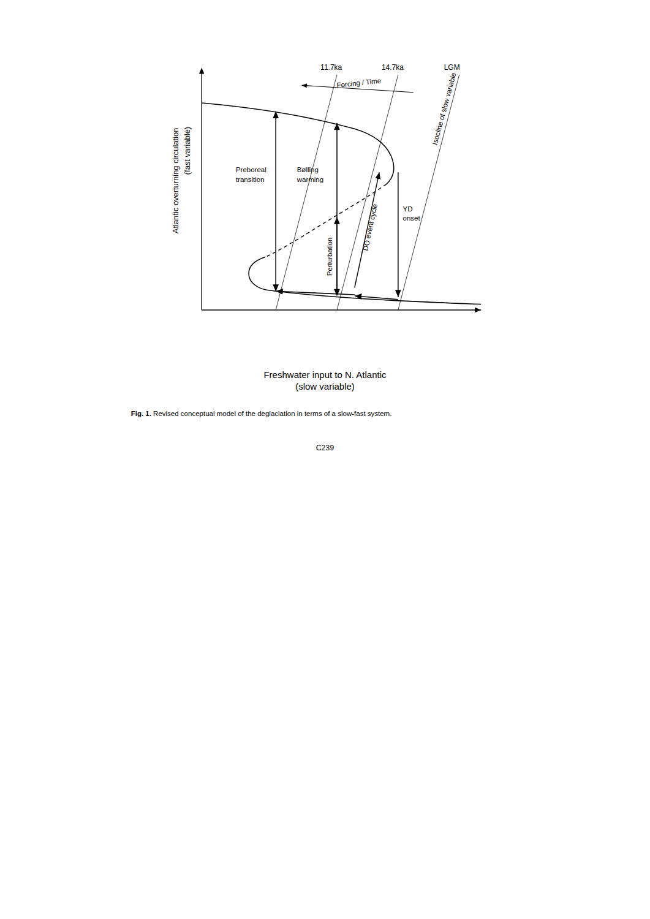Atlantic overturning circulation (fast variable) 11.7ka 14.7ka LGM Isocline of slow variable Forcing / Time Preboreal transition Bølling warming Perturbation DO event cycle YD onset
Freshwater input to N. Atlantic
(slow variable)
Fig. 1. Revised conceptual model of the deglaciation in terms of a slow-fast system.
C239